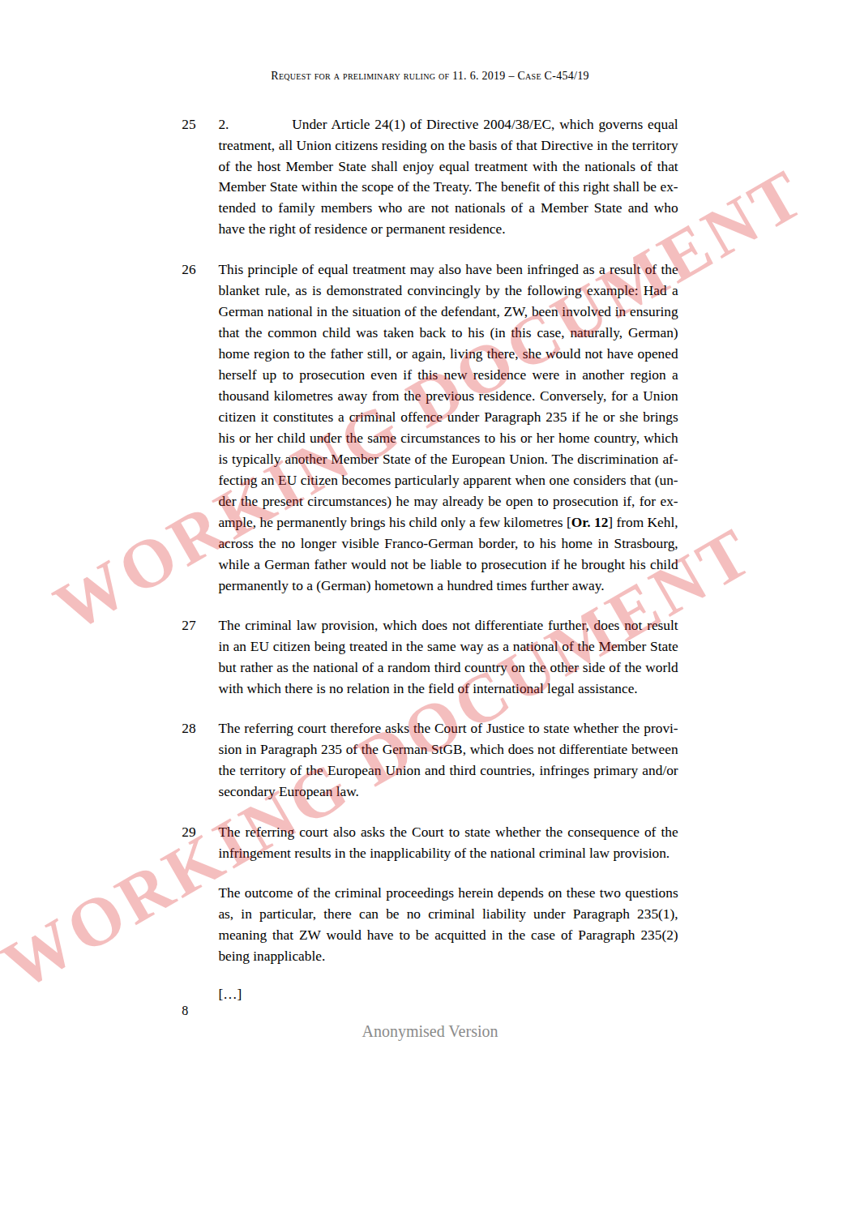Request for a preliminary ruling of 11. 6. 2019 – Case C-454/19
25
2. Under Article 24(1) of Directive 2004/38/EC, which governs equal treatment, all Union citizens residing on the basis of that Directive in the territory of the host Member State shall enjoy equal treatment with the nationals of that Member State within the scope of the Treaty. The benefit of this right shall be extended to family members who are not nationals of a Member State and who have the right of residence or permanent residence.
26
This principle of equal treatment may also have been infringed as a result of the blanket rule, as is demonstrated convincingly by the following example: Had a German national in the situation of the defendant, ZW, been involved in ensuring that the common child was taken back to his (in this case, naturally, German) home region to the father still, or again, living there, she would not have opened herself up to prosecution even if this new residence were in another region a thousand kilometres away from the previous residence. Conversely, for a Union citizen it constitutes a criminal offence under Paragraph 235 if he or she brings his or her child under the same circumstances to his or her home country, which is typically another Member State of the European Union. The discrimination affecting an EU citizen becomes particularly apparent when one considers that (under the present circumstances) he may already be open to prosecution if, for example, he permanently brings his child only a few kilometres [Or. 12] from Kehl, across the no longer visible Franco-German border, to his home in Strasbourg, while a German father would not be liable to prosecution if he brought his child permanently to a (German) hometown a hundred times further away.
27
The criminal law provision, which does not differentiate further, does not result in an EU citizen being treated in the same way as a national of the Member State but rather as the national of a random third country on the other side of the world with which there is no relation in the field of international legal assistance.
28
The referring court therefore asks the Court of Justice to state whether the provision in Paragraph 235 of the German StGB, which does not differentiate between the territory of the European Union and third countries, infringes primary and/or secondary European law.
29
The referring court also asks the Court to state whether the consequence of the infringement results in the inapplicability of the national criminal law provision.
The outcome of the criminal proceedings herein depends on these two questions as, in particular, there can be no criminal liability under Paragraph 235(1), meaning that ZW would have to be acquitted in the case of Paragraph 235(2) being inapplicable.
[…]
WORKING DOCUMENT
WORKING DOCUMENT
8
Anonymised Version